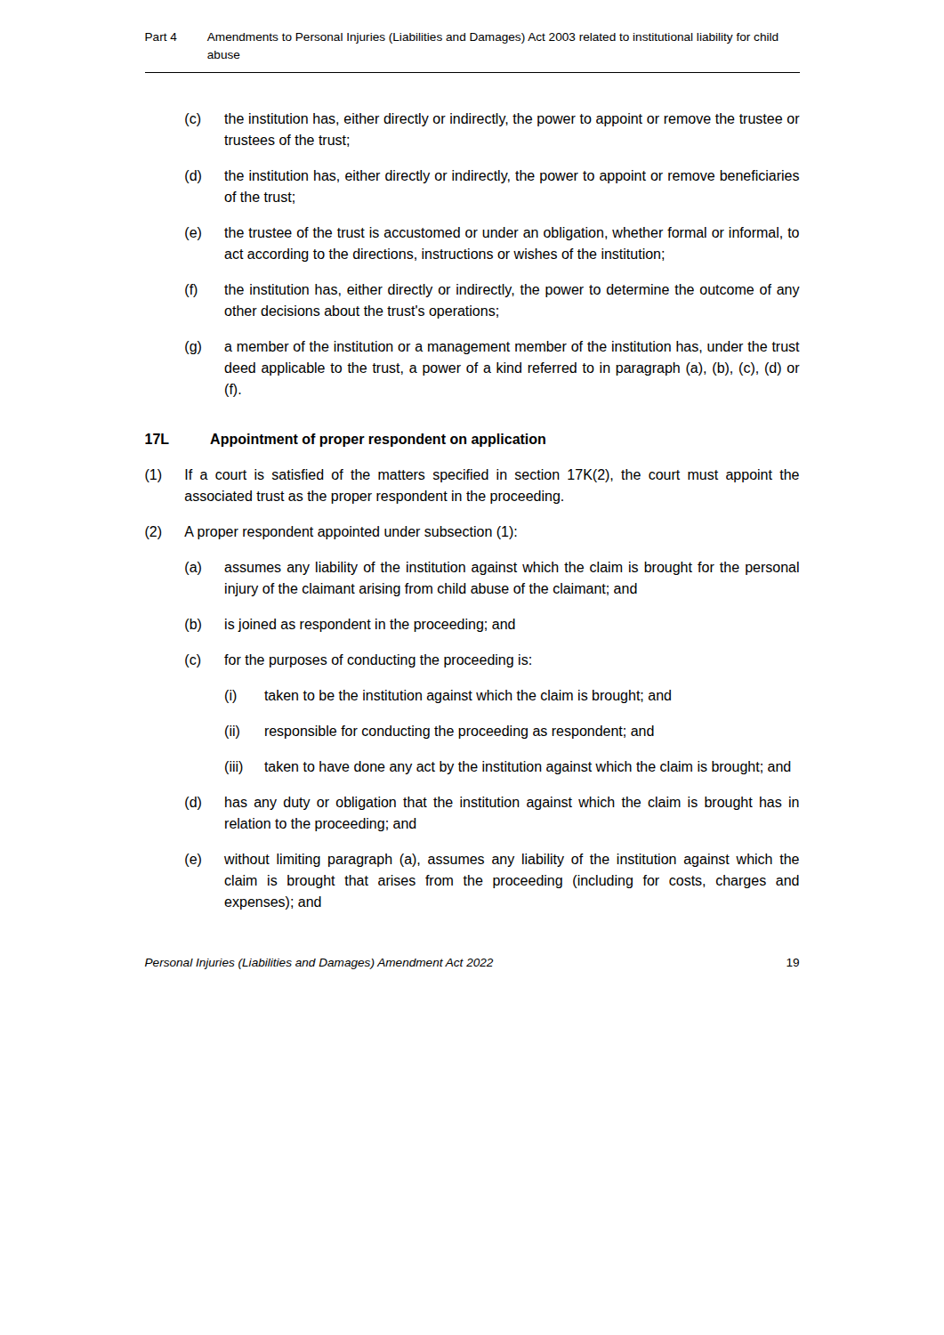Part 4
Amendments to Personal Injuries (Liabilities and Damages) Act 2003 related to institutional liability for child abuse
(c)
the institution has, either directly or indirectly, the power to appoint or remove the trustee or trustees of the trust;
(d)
the institution has, either directly or indirectly, the power to appoint or remove beneficiaries of the trust;
(e)
the trustee of the trust is accustomed or under an obligation, whether formal or informal, to act according to the directions, instructions or wishes of the institution;
(f)
the institution has, either directly or indirectly, the power to determine the outcome of any other decisions about the trust's operations;
(g)
a member of the institution or a management member of the institution has, under the trust deed applicable to the trust, a power of a kind referred to in paragraph (a), (b), (c), (d) or (f).
17L Appointment of proper respondent on application
(1)
If a court is satisfied of the matters specified in section 17K(2), the court must appoint the associated trust as the proper respondent in the proceeding.
(2)
A proper respondent appointed under subsection (1):
(a)
assumes any liability of the institution against which the claim is brought for the personal injury of the claimant arising from child abuse of the claimant; and
(b)
is joined as respondent in the proceeding; and
(c)
for the purposes of conducting the proceeding is:
(i)
taken to be the institution against which the claim is brought; and
(ii)
responsible for conducting the proceeding as respondent; and
(iii)
taken to have done any act by the institution against which the claim is brought; and
(d)
has any duty or obligation that the institution against which the claim is brought has in relation to the proceeding; and
(e)
without limiting paragraph (a), assumes any liability of the institution against which the claim is brought that arises from the proceeding (including for costs, charges and expenses); and
Personal Injuries (Liabilities and Damages) Amendment Act 2022
19